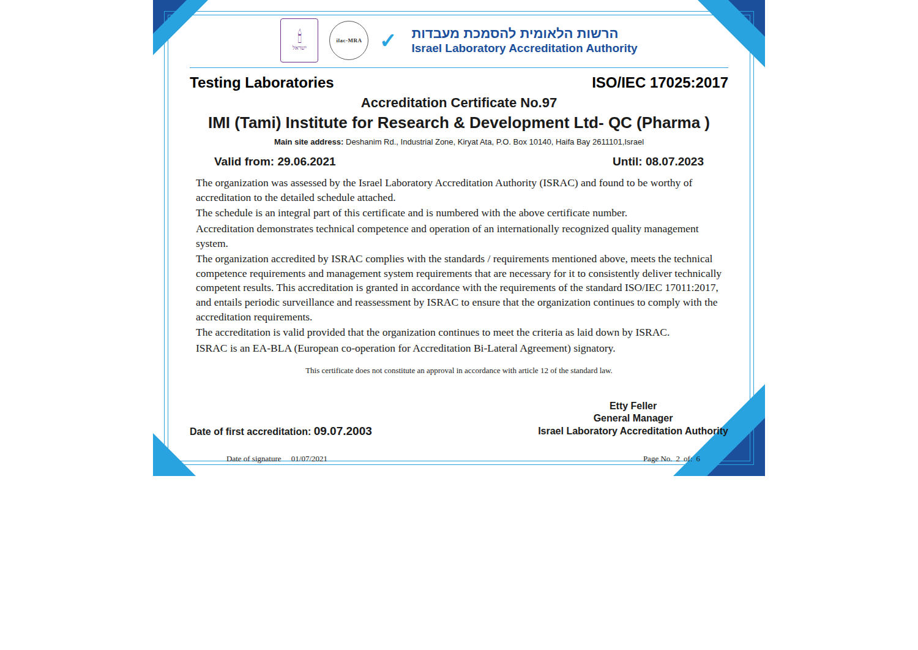🕯 ישראל
ilac-MRA
✓
הרשות הלאומית להסמכת מעבדות
Israel Laboratory Accreditation Authority
Testing Laboratories ISO/IEC 17025:2017
Accreditation Certificate No.97
IMI (Tami) Institute for Research & Development Ltd- QC (Pharma )
Main site address: Deshanim Rd., Industrial Zone, Kiryat Ata, P.O. Box 10140, Haifa Bay 2611101,Israel
Valid from: 29.06.2021 Until: 08.07.2023
The organization was assessed by the Israel Laboratory Accreditation Authority (ISRAC) and found to be worthy of accreditation to the detailed schedule attached.
The schedule is an integral part of this certificate and is numbered with the above certificate number.
Accreditation demonstrates technical competence and operation of an internationally recognized quality management system.
The organization accredited by ISRAC complies with the standards / requirements mentioned above, meets the technical competence requirements and management system requirements that are necessary for it to consistently deliver technically competent results. This accreditation is granted in accordance with the requirements of the standard ISO/IEC 17011:2017, and entails periodic surveillance and reassessment by ISRAC to ensure that the organization continues to comply with the accreditation requirements.
The accreditation is valid provided that the organization continues to meet the criteria as laid down by ISRAC.
ISRAC is an EA-BLA (European co-operation for Accreditation Bi-Lateral Agreement) signatory.
This certificate does not constitute an approval in accordance with article 12 of the standard law.
Date of first accreditation: 09.07.2003
Etty Feller
General Manager
Israel Laboratory Accreditation Authority
Date of signature 01/07/2021
Page No.2of:6